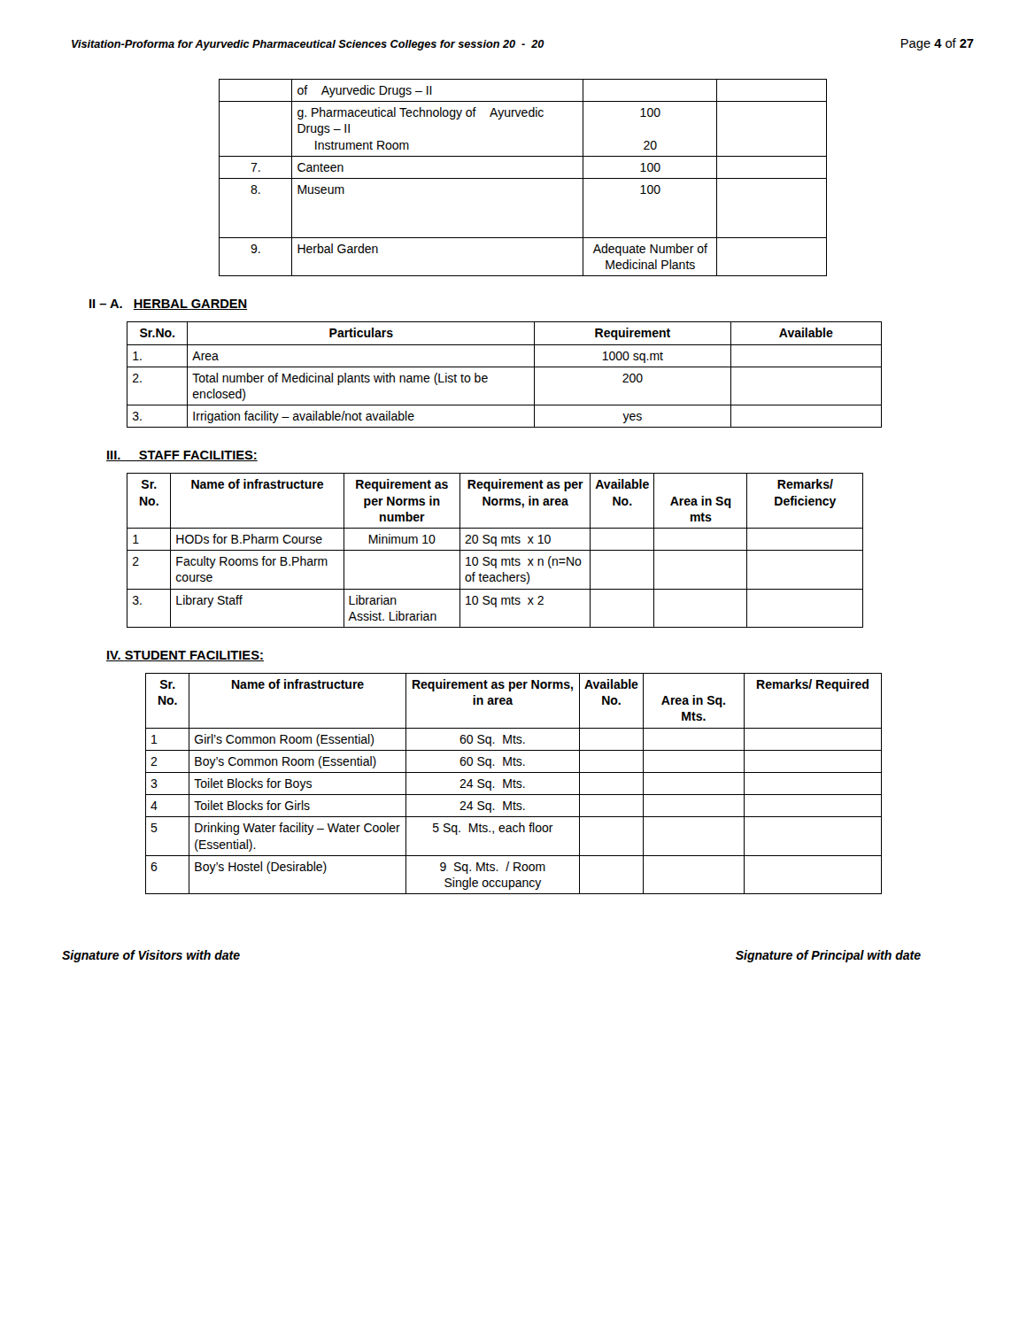Visitation-Proforma for Ayurvedic Pharmaceutical Sciences Colleges for session 20 - 20
Page 4 of 27
| | of Ayurvedic Drugs – II | | |
| | g. Pharmaceutical Technology of Ayurvedic Drugs – II Instrument Room | 100 20 | |
| 7. | Canteen | 100 | |
| 8. | Museum | 100 | |
| 9. | Herbal Garden | Adequate Number of Medicinal Plants | |
II – A. HERBAL GARDEN
| Sr.No. | Particulars | Requirement | Available |
| --- | --- | --- | --- |
| 1. | Area | 1000 sq.mt | |
| 2. | Total number of Medicinal plants with name (List to be enclosed) | 200 | |
| 3. | Irrigation facility – available/not available | yes | |
III. STAFF FACILITIES:
| Sr. No. | Name of infrastructure | Requirement as per Norms in number | Requirement as per Norms, in area | Available No. | Area in Sq mts | Remarks/ Deficiency |
| --- | --- | --- | --- | --- | --- | --- |
| 1 | HODs for B.Pharm Course | Minimum 10 | 20 Sq mts x 10 | | | |
| 2 | Faculty Rooms for B.Pharm course | | 10 Sq mts x n (n=No of teachers) | | | |
| 3. | Library Staff | Librarian Assist. Librarian | 10 Sq mts x 2 | | | |
IV. STUDENT FACILITIES:
| Sr. No. | Name of infrastructure | Requirement as per Norms, in area | Available No. | Area in Sq. Mts. | Remarks/ Required |
| --- | --- | --- | --- | --- | --- |
| 1 | Girl’s Common Room (Essential) | 60 Sq. Mts. | | | |
| 2 | Boy’s Common Room (Essential) | 60 Sq. Mts. | | | |
| 3 | Toilet Blocks for Boys | 24 Sq. Mts. | | | |
| 4 | Toilet Blocks for Girls | 24 Sq. Mts. | | | |
| 5 | Drinking Water facility – Water Cooler (Essential). | 5 Sq. Mts., each floor | | | |
| 6 | Boy’s Hostel (Desirable) | 9 Sq. Mts. / Room Single occupancy | | | |
Signature of Visitors with date Signature of Principal with date